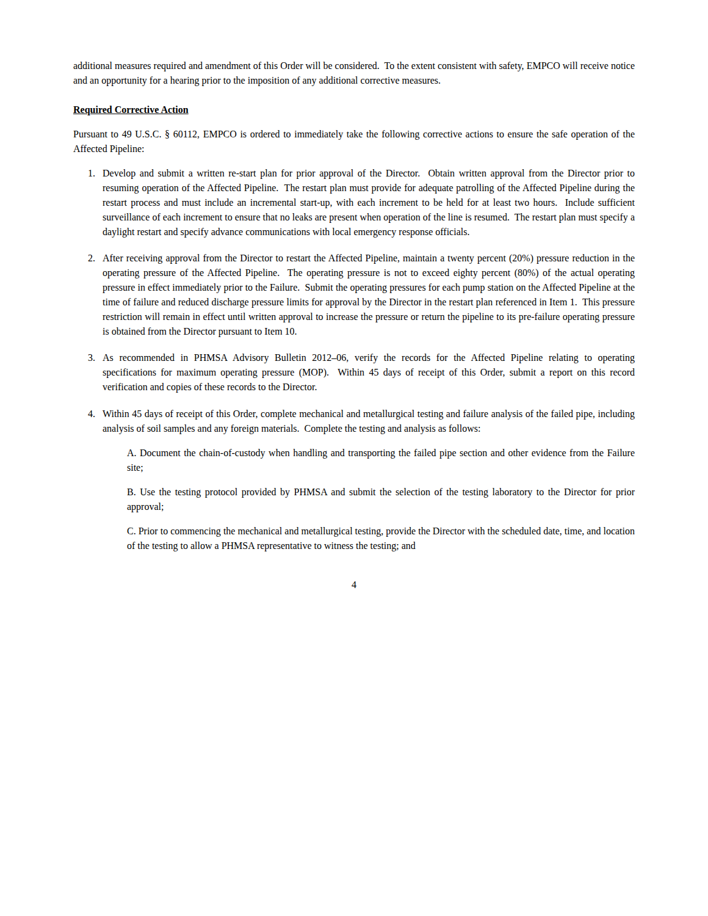additional measures required and amendment of this Order will be considered. To the extent consistent with safety, EMPCO will receive notice and an opportunity for a hearing prior to the imposition of any additional corrective measures.
Required Corrective Action
Pursuant to 49 U.S.C. § 60112, EMPCO is ordered to immediately take the following corrective actions to ensure the safe operation of the Affected Pipeline:
Develop and submit a written re-start plan for prior approval of the Director. Obtain written approval from the Director prior to resuming operation of the Affected Pipeline. The restart plan must provide for adequate patrolling of the Affected Pipeline during the restart process and must include an incremental start-up, with each increment to be held for at least two hours. Include sufficient surveillance of each increment to ensure that no leaks are present when operation of the line is resumed. The restart plan must specify a daylight restart and specify advance communications with local emergency response officials.
After receiving approval from the Director to restart the Affected Pipeline, maintain a twenty percent (20%) pressure reduction in the operating pressure of the Affected Pipeline. The operating pressure is not to exceed eighty percent (80%) of the actual operating pressure in effect immediately prior to the Failure. Submit the operating pressures for each pump station on the Affected Pipeline at the time of failure and reduced discharge pressure limits for approval by the Director in the restart plan referenced in Item 1. This pressure restriction will remain in effect until written approval to increase the pressure or return the pipeline to its pre-failure operating pressure is obtained from the Director pursuant to Item 10.
As recommended in PHMSA Advisory Bulletin 2012–06, verify the records for the Affected Pipeline relating to operating specifications for maximum operating pressure (MOP). Within 45 days of receipt of this Order, submit a report on this record verification and copies of these records to the Director.
Within 45 days of receipt of this Order, complete mechanical and metallurgical testing and failure analysis of the failed pipe, including analysis of soil samples and any foreign materials. Complete the testing and analysis as follows:
A. Document the chain-of-custody when handling and transporting the failed pipe section and other evidence from the Failure site;
B. Use the testing protocol provided by PHMSA and submit the selection of the testing laboratory to the Director for prior approval;
C. Prior to commencing the mechanical and metallurgical testing, provide the Director with the scheduled date, time, and location of the testing to allow a PHMSA representative to witness the testing; and
4